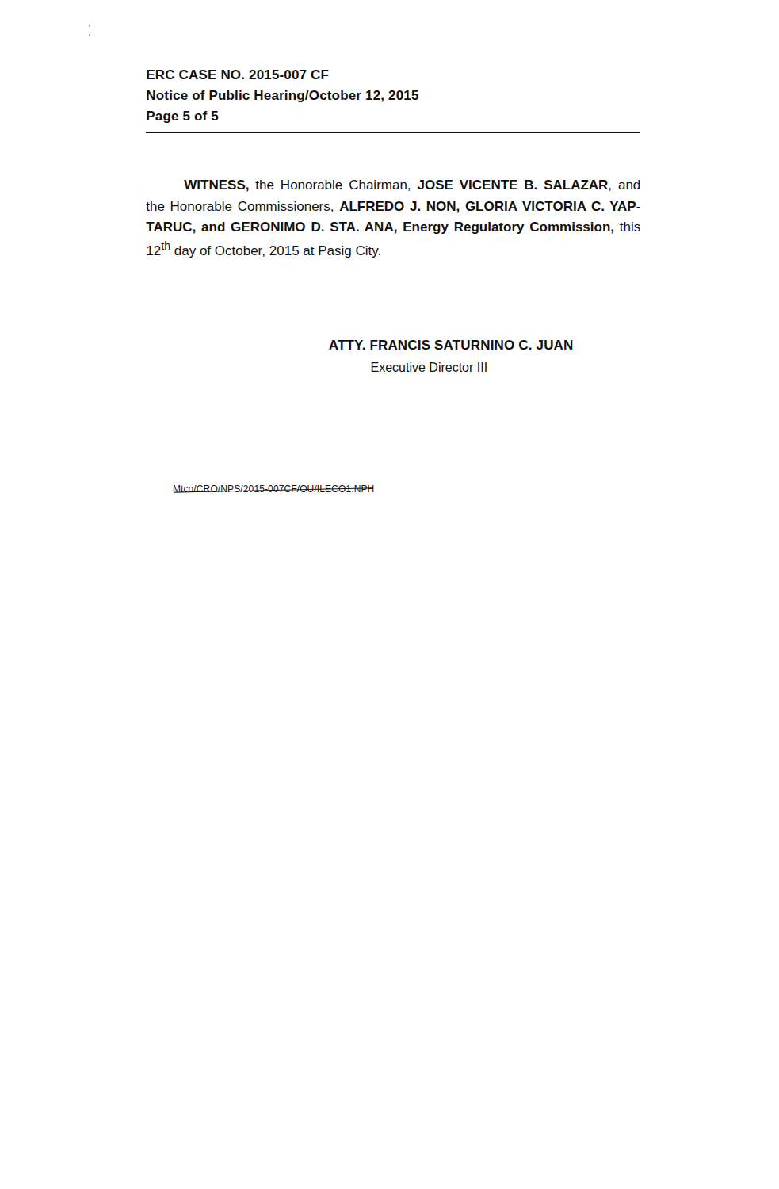' '
ERC CASE NO. 2015-007 CF
Notice of Public Hearing/October 12, 2015
Page 5 of 5
WITNESS, the Honorable Chairman, JOSE VICENTE B. SALAZAR, and the Honorable Commissioners, ALFREDO J. NON, GLORIA VICTORIA C. YAP-TARUC, and GERONIMO D. STA. ANA, Energy Regulatory Commission, this 12th day of October, 2015 at Pasig City.
  
ATTY. FRANCIS SATURNINO C. JUAN
Executive Director III
  Mtco/CRO/NPS/2015-007CF/OU/ILECO1.NPH